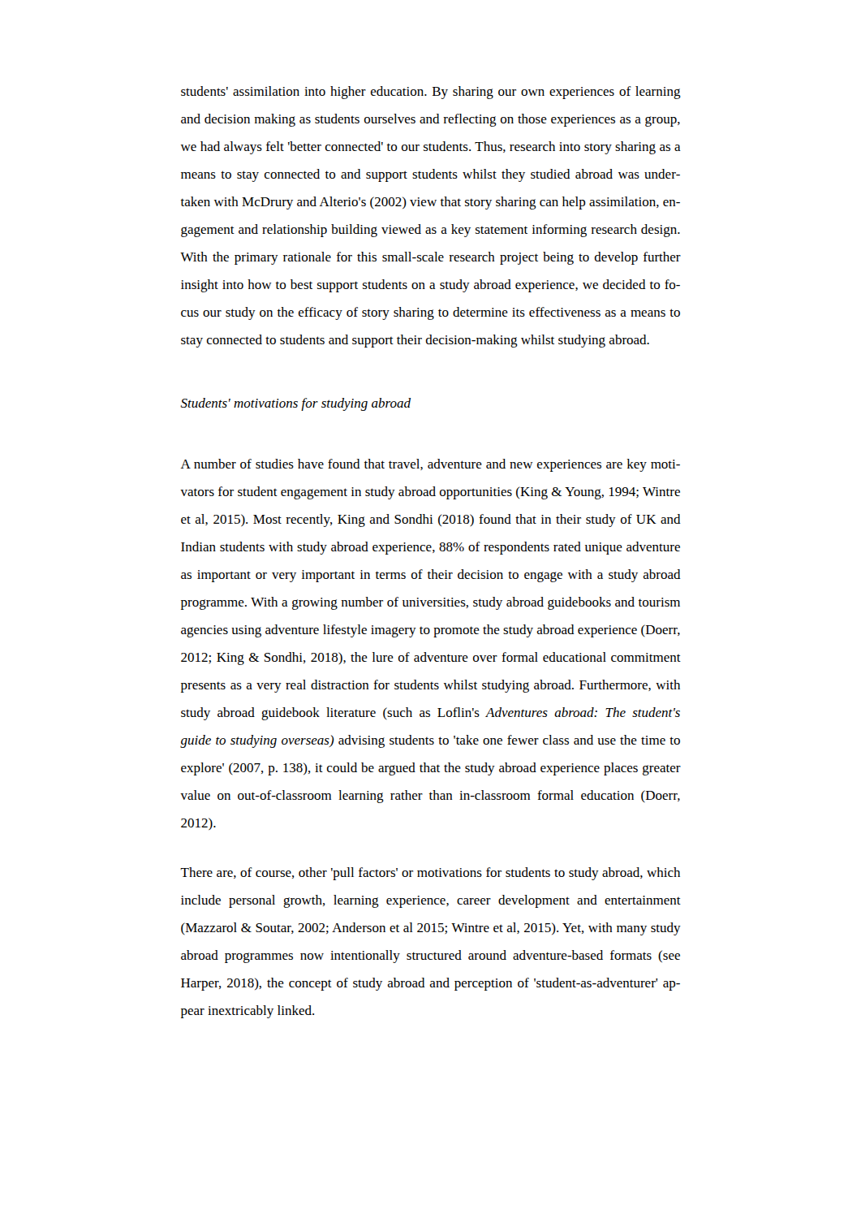students' assimilation into higher education. By sharing our own experiences of learning and decision making as students ourselves and reflecting on those experiences as a group, we had always felt 'better connected' to our students. Thus, research into story sharing as a means to stay connected to and support students whilst they studied abroad was undertaken with McDrury and Alterio's (2002) view that story sharing can help assimilation, engagement and relationship building viewed as a key statement informing research design. With the primary rationale for this small-scale research project being to develop further insight into how to best support students on a study abroad experience, we decided to focus our study on the efficacy of story sharing to determine its effectiveness as a means to stay connected to students and support their decision-making whilst studying abroad.
Students' motivations for studying abroad
A number of studies have found that travel, adventure and new experiences are key motivators for student engagement in study abroad opportunities (King & Young, 1994; Wintre et al, 2015). Most recently, King and Sondhi (2018) found that in their study of UK and Indian students with study abroad experience, 88% of respondents rated unique adventure as important or very important in terms of their decision to engage with a study abroad programme. With a growing number of universities, study abroad guidebooks and tourism agencies using adventure lifestyle imagery to promote the study abroad experience (Doerr, 2012; King & Sondhi, 2018), the lure of adventure over formal educational commitment presents as a very real distraction for students whilst studying abroad. Furthermore, with study abroad guidebook literature (such as Loflin's Adventures abroad: The student's guide to studying overseas) advising students to 'take one fewer class and use the time to explore' (2007, p. 138), it could be argued that the study abroad experience places greater value on out-of-classroom learning rather than in-classroom formal education (Doerr, 2012).
There are, of course, other 'pull factors' or motivations for students to study abroad, which include personal growth, learning experience, career development and entertainment (Mazzarol & Soutar, 2002; Anderson et al 2015; Wintre et al, 2015). Yet, with many study abroad programmes now intentionally structured around adventure-based formats (see Harper, 2018), the concept of study abroad and perception of 'student-as-adventurer' appear inextricably linked.